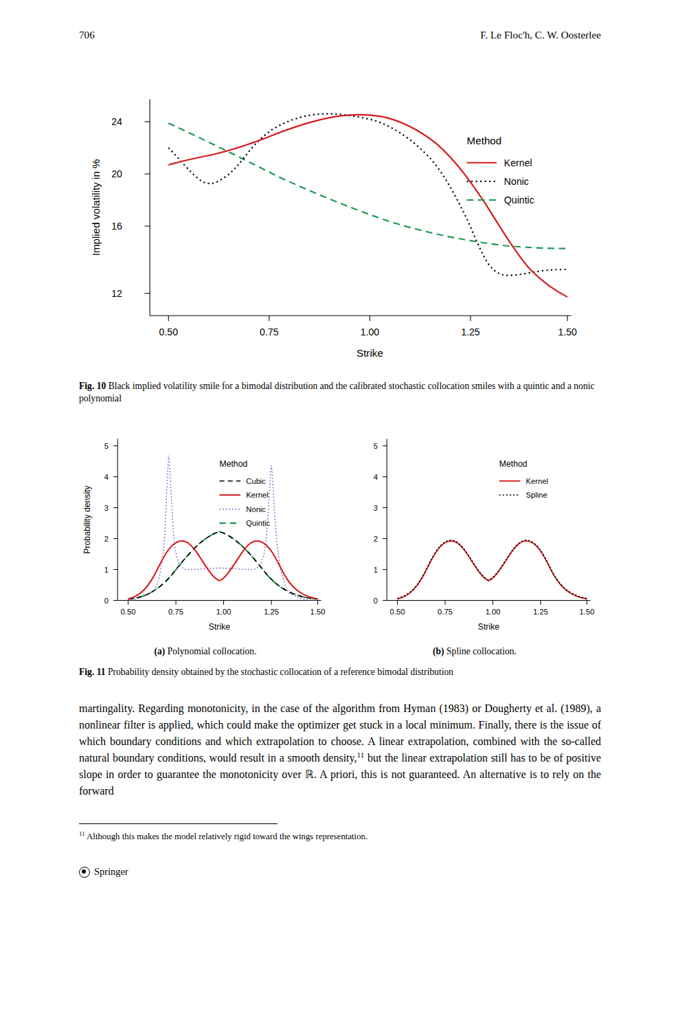706 F. Le Floc'h, C. W. Oosterlee
24 20 16 12 0.50 0.75 1.00 1.25 1.50 Strike Implied volatility in % Method Kernel Nonic Quintic
Fig. 10 Black implied volatility smile for a bimodal distribution and the calibrated stochastic collocation smiles with a quintic and a nonic polynomial
5 4 3 2 1 0 0.50 0.75 1.00 1.25 1.50 Strike Probability density Method Cubic Kernel Nonic Quintic
(a) Polynomial collocation.
5 4 3 2 1 0 0.50 0.75 1.00 1.25 1.50 Strike Method Kernel Spline
(b) Spline collocation.
Fig. 11 Probability density obtained by the stochastic collocation of a reference bimodal distribution
martingality. Regarding monotonicity, in the case of the algorithm from Hyman (1983) or Dougherty et al. (1989), a nonlinear filter is applied, which could make the optimizer get stuck in a local minimum. Finally, there is the issue of which boundary conditions and which extrapolation to choose. A linear extrapolation, combined with the so-called natural boundary conditions, would result in a smooth density,11 but the linear extrapolation still has to be of positive slope in order to guarantee the monotonicity over ℝ. A priori, this is not guaranteed. An alternative is to rely on the forward
11 Although this makes the model relatively rigid toward the wings representation.
Springer